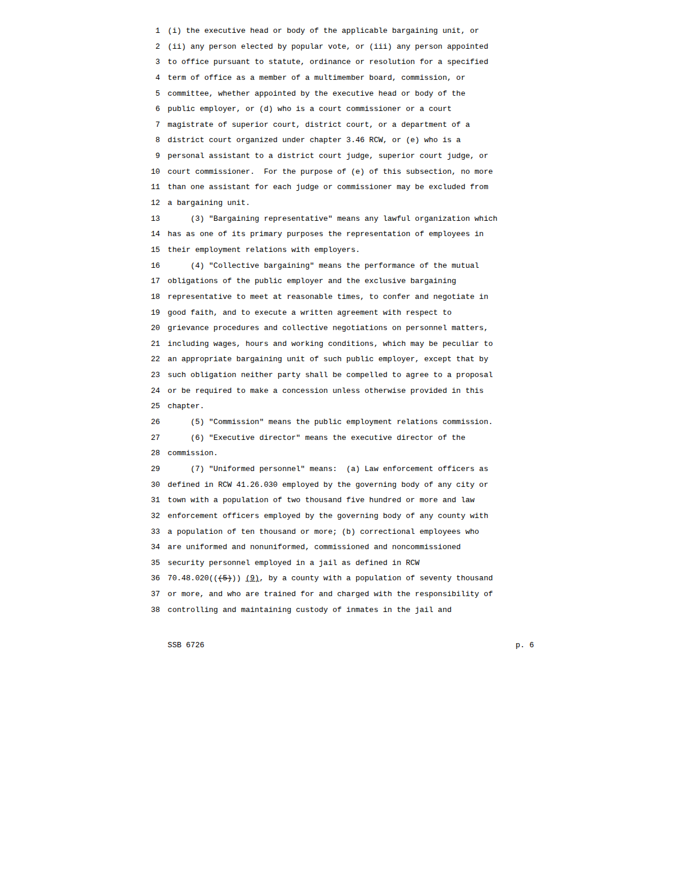(i) the executive head or body of the applicable bargaining unit, or
(ii) any person elected by popular vote, or (iii) any person appointed
to office pursuant to statute, ordinance or resolution for a specified
term of office as a member of a multimember board, commission, or
committee, whether appointed by the executive head or body of the
public employer, or (d) who is a court commissioner or a court
magistrate of superior court, district court, or a department of a
district court organized under chapter 3.46 RCW, or (e) who is a
personal assistant to a district court judge, superior court judge, or
court commissioner. For the purpose of (e) of this subsection, no more
than one assistant for each judge or commissioner may be excluded from
a bargaining unit.
(3) "Bargaining representative" means any lawful organization which
has as one of its primary purposes the representation of employees in
their employment relations with employers.
(4) "Collective bargaining" means the performance of the mutual
obligations of the public employer and the exclusive bargaining
representative to meet at reasonable times, to confer and negotiate in
good faith, and to execute a written agreement with respect to
grievance procedures and collective negotiations on personnel matters,
including wages, hours and working conditions, which may be peculiar to
an appropriate bargaining unit of such public employer, except that by
such obligation neither party shall be compelled to agree to a proposal
or be required to make a concession unless otherwise provided in this
chapter.
(5) "Commission" means the public employment relations commission.
(6) "Executive director" means the executive director of the
commission.
(7) "Uniformed personnel" means: (a) Law enforcement officers as
defined in RCW 41.26.030 employed by the governing body of any city or
town with a population of two thousand five hundred or more and law
enforcement officers employed by the governing body of any county with
a population of ten thousand or more; (b) correctional employees who
are uniformed and nonuniformed, commissioned and noncommissioned
security personnel employed in a jail as defined in RCW
70.48.020(((5))) (9), by a county with a population of seventy thousand
or more, and who are trained for and charged with the responsibility of
controlling and maintaining custody of inmates in the jail and
SSB 6726 p. 6